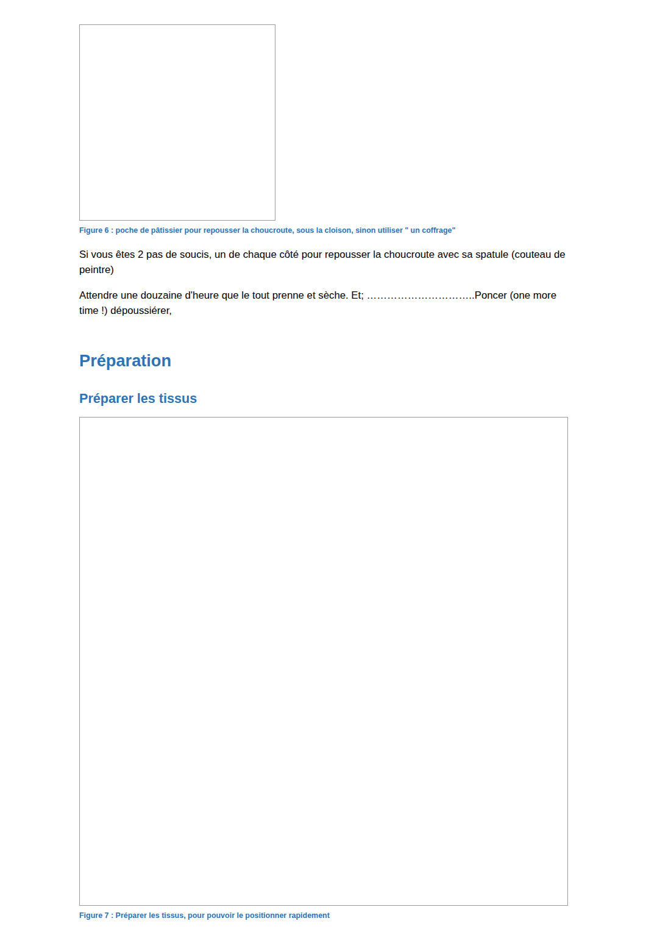Figure 6 : poche de pâtissier pour repousser la choucroute, sous la cloison, sinon utiliser " un coffrage"
Si vous êtes 2 pas de soucis, un de chaque côté pour repousser la choucroute avec sa spatule (couteau de peintre)
Attendre une douzaine d'heure que le tout prenne et sèche. Et; …………………………..Poncer (one more time !) dépoussiérer,
Préparation
Préparer les tissus
Figure 7 : Préparer les tissus, pour pouvoir le positionner rapidement